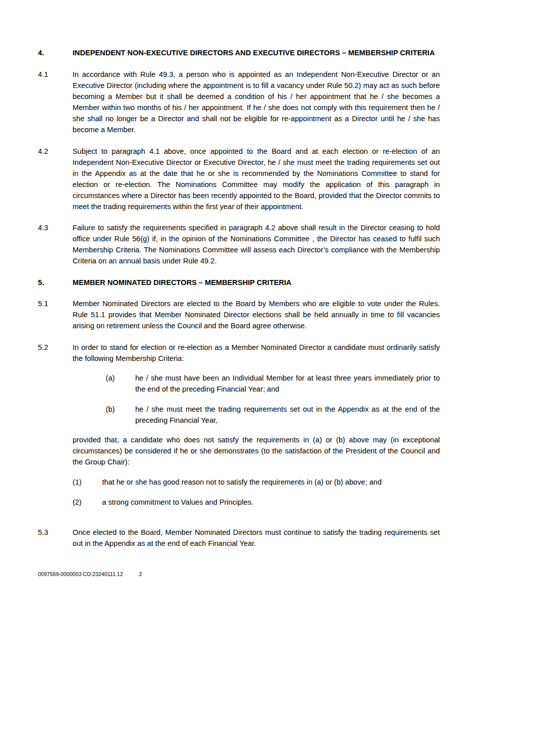4.
Independent Non-Executive Directors and Executive Directors – Membership Criteria
4.1
In accordance with Rule 49.3, a person who is appointed as an Independent Non-Executive Director or an Executive Director (including where the appointment is to fill a vacancy under Rule 50.2) may act as such before becoming a Member but it shall be deemed a condition of his / her appointment that he / she becomes a Member within two months of his / her appointment. If he / she does not comply with this requirement then he / she shall no longer be a Director and shall not be eligible for re-appointment as a Director until he / she has become a Member.
4.2
Subject to paragraph 4.1 above, once appointed to the Board and at each election or re-election of an Independent Non-Executive Director or Executive Director, he / she must meet the trading requirements set out in the Appendix as at the date that he or she is recommended by the Nominations Committee to stand for election or re-election. The Nominations Committee may modify the application of this paragraph in circumstances where a Director has been recently appointed to the Board, provided that the Director commits to meet the trading requirements within the first year of their appointment.
4.3
Failure to satisfy the requirements specified in paragraph 4.2 above shall result in the Director ceasing to hold office under Rule 56(g) if, in the opinion of the Nominations Committee , the Director has ceased to fulfil such Membership Criteria. The Nominations Committee will assess each Director’s compliance with the Membership Criteria on an annual basis under Rule 49.2.
5.
Member Nominated Directors – Membership Criteria
5.1
Member Nominated Directors are elected to the Board by Members who are eligible to vote under the Rules. Rule 51.1 provides that Member Nominated Director elections shall be held annually in time to fill vacancies arising on retirement unless the Council and the Board agree otherwise.
5.2
In order to stand for election or re-election as a Member Nominated Director a candidate must ordinarily satisfy the following Membership Criteria:
(a)
he / she must have been an Individual Member for at least three years immediately prior to the end of the preceding Financial Year; and
(b)
he / she must meet the trading requirements set out in the Appendix as at the end of the preceding Financial Year,
provided that, a candidate who does not satisfy the requirements in (a) or (b) above may (in exceptional circumstances) be considered if he or she demonstrates (to the satisfaction of the President of the Council and the Group Chair):
(1)
that he or she has good reason not to satisfy the requirements in (a) or (b) above; and
(2)
a strong commitment to Values and Principles.
5.3
Once elected to the Board, Member Nominated Directors must continue to satisfy the trading requirements set out in the Appendix as at the end of each Financial Year.
0097569-0000003 CO:23240111.12 2